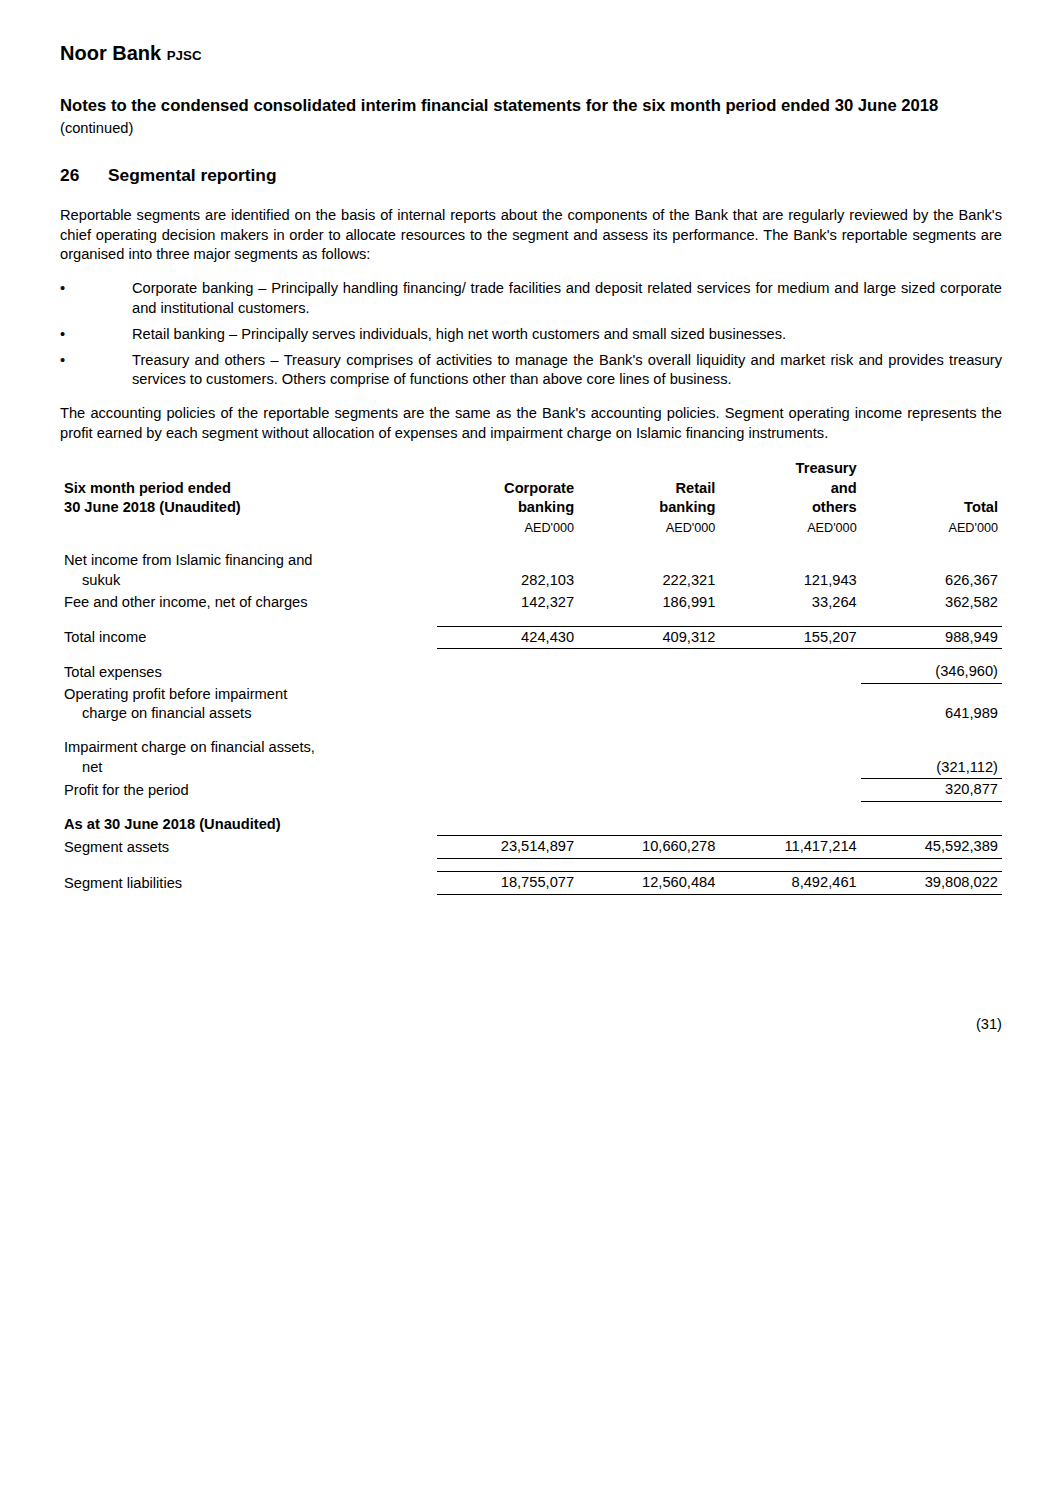Noor Bank PJSC
Notes to the condensed consolidated interim financial statements for the six month period ended 30 June 2018 (continued)
26 Segmental reporting
Reportable segments are identified on the basis of internal reports about the components of the Bank that are regularly reviewed by the Bank's chief operating decision makers in order to allocate resources to the segment and assess its performance. The Bank's reportable segments are organised into three major segments as follows:
Corporate banking – Principally handling financing/ trade facilities and deposit related services for medium and large sized corporate and institutional customers.
Retail banking – Principally serves individuals, high net worth customers and small sized businesses.
Treasury and others – Treasury comprises of activities to manage the Bank's overall liquidity and market risk and provides treasury services to customers. Others comprise of functions other than above core lines of business.
The accounting policies of the reportable segments are the same as the Bank's accounting policies. Segment operating income represents the profit earned by each segment without allocation of expenses and impairment charge on Islamic financing instruments.
| Six month period ended 30 June 2018 (Unaudited) | Corporate banking | Retail banking | Treasury and others | Total |
| --- | --- | --- | --- | --- |
| | AED'000 | AED'000 | AED'000 | AED'000 |
| Net income from Islamic financing and sukuk | 282,103 | 222,321 | 121,943 | 626,367 |
| Fee and other income, net of charges | 142,327 | 186,991 | 33,264 | 362,582 |
| Total income | 424,430 | 409,312 | 155,207 | 988,949 |
| Total expenses | | | | (346,960) |
| Operating profit before impairment charge on financial assets | | | | 641,989 |
| Impairment charge on financial assets, net | | | | (321,112) |
| Profit for the period | | | | 320,877 |
| As at 30 June 2018 (Unaudited) | | | | |
| Segment assets | 23,514,897 | 10,660,278 | 11,417,214 | 45,592,389 |
| Segment liabilities | 18,755,077 | 12,560,484 | 8,492,461 | 39,808,022 |
(31)